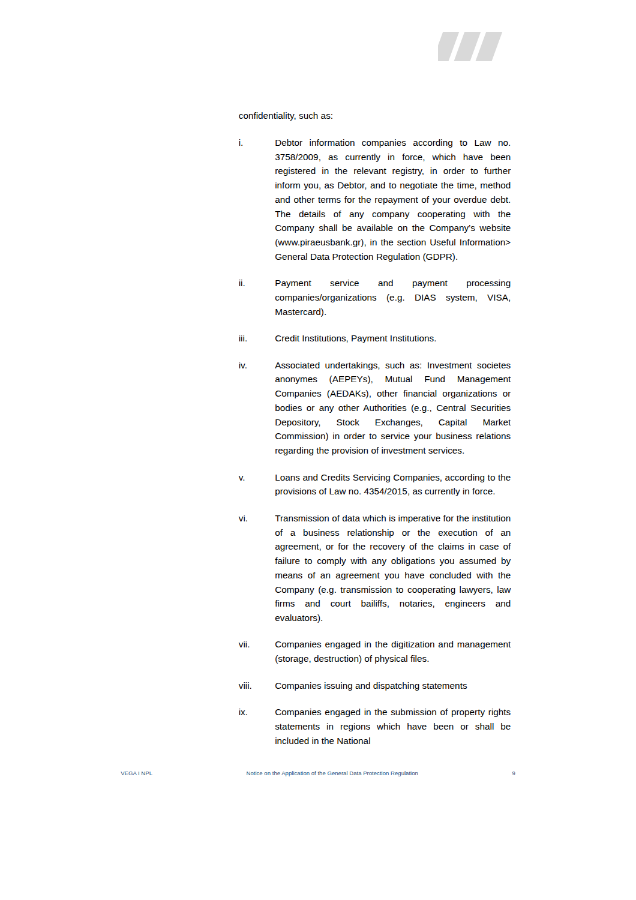confidentiality, such as:
i. Debtor information companies according to Law no. 3758/2009, as currently in force, which have been registered in the relevant registry, in order to further inform you, as Debtor, and to negotiate the time, method and other terms for the repayment of your overdue debt. The details of any company cooperating with the Company shall be available on the Company’s website (www.piraeusbank.gr), in the section Useful Information> General Data Protection Regulation (GDPR).
ii. Payment service and payment processing companies/organizations (e.g. DIAS system, VISA, Mastercard).
iii. Credit Institutions, Payment Institutions.
iv. Associated undertakings, such as: Investment societes anonymes (AEPEYs), Mutual Fund Management Companies (AEDAKs), other financial organizations or bodies or any other Authorities (e.g., Central Securities Depository, Stock Exchanges, Capital Market Commission) in order to service your business relations regarding the provision of investment services.
v. Loans and Credits Servicing Companies, according to the provisions of Law no. 4354/2015, as currently in force.
vi. Transmission of data which is imperative for the institution of a business relationship or the execution of an agreement, or for the recovery of the claims in case of failure to comply with any obligations you assumed by means of an agreement you have concluded with the Company (e.g. transmission to cooperating lawyers, law firms and court bailiffs, notaries, engineers and evaluators).
vii. Companies engaged in the digitization and management (storage, destruction) of physical files.
viii. Companies issuing and dispatching statements
ix. Companies engaged in the submission of property rights statements in regions which have been or shall be included in the National
VEGA I NPL
Notice on the Application of the General Data Protection Regulation
9